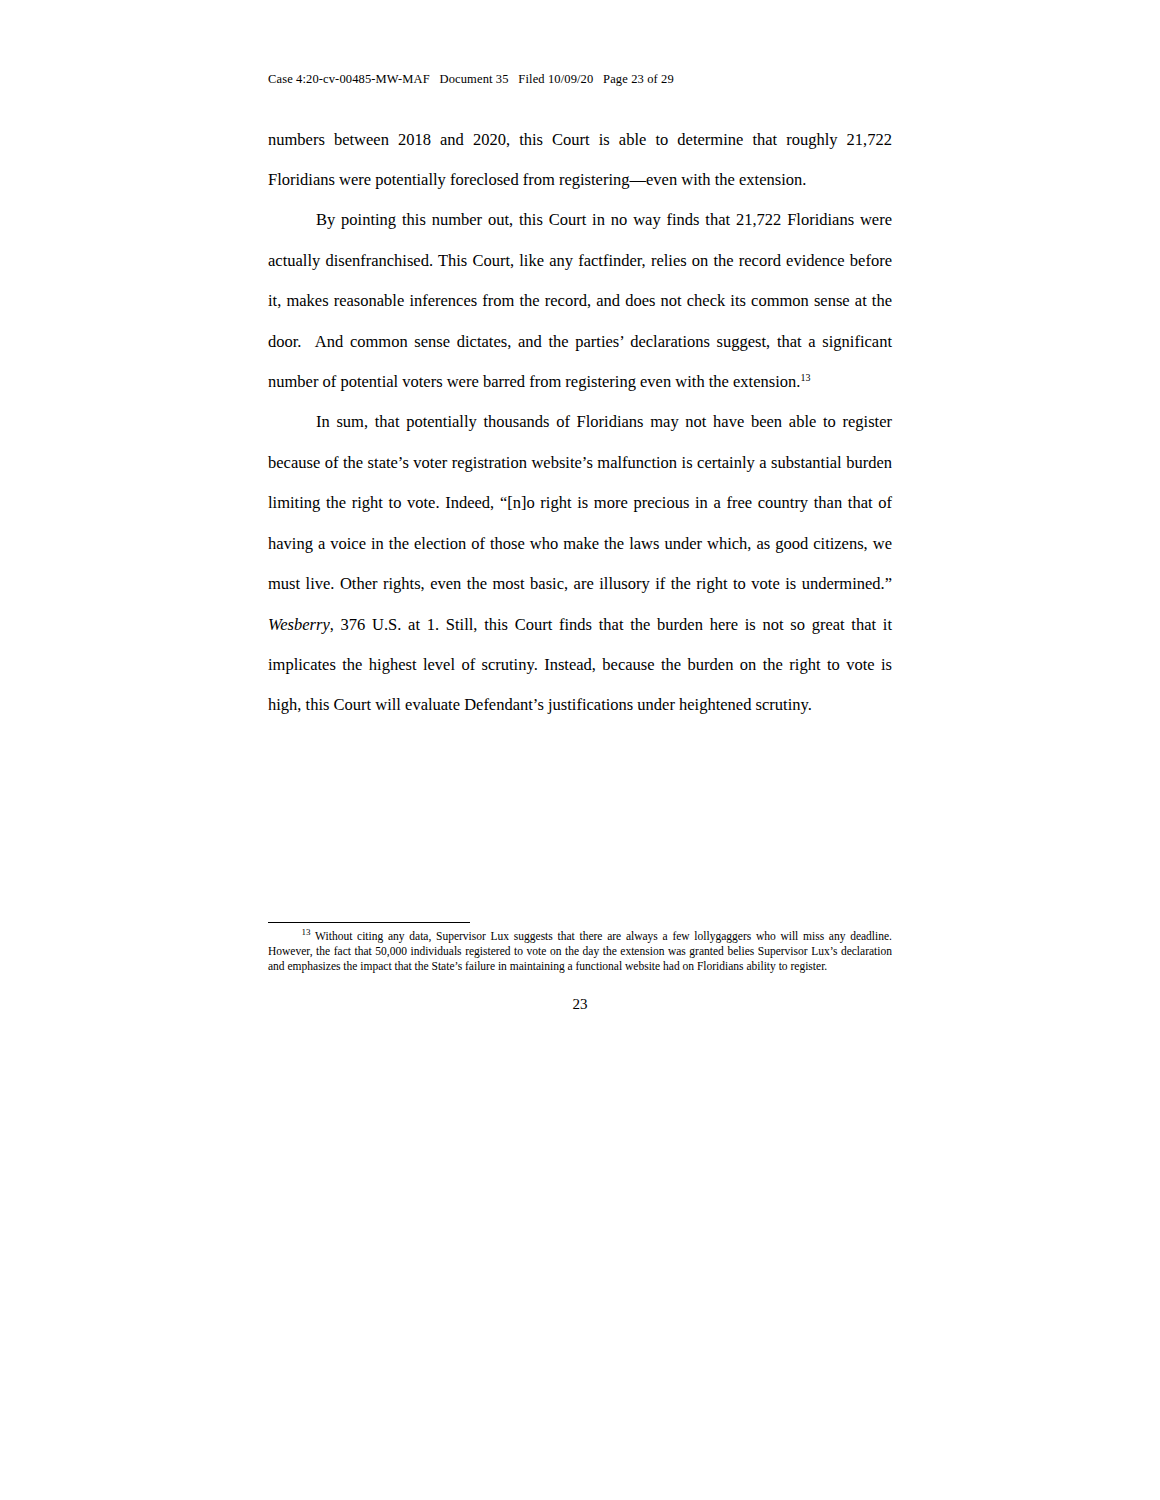Case 4:20-cv-00485-MW-MAF Document 35 Filed 10/09/20 Page 23 of 29
numbers between 2018 and 2020, this Court is able to determine that roughly 21,722 Floridians were potentially foreclosed from registering—even with the extension.
By pointing this number out, this Court in no way finds that 21,722 Floridians were actually disenfranchised. This Court, like any factfinder, relies on the record evidence before it, makes reasonable inferences from the record, and does not check its common sense at the door. And common sense dictates, and the parties’ declarations suggest, that a significant number of potential voters were barred from registering even with the extension.13
In sum, that potentially thousands of Floridians may not have been able to register because of the state’s voter registration website’s malfunction is certainly a substantial burden limiting the right to vote. Indeed, “[n]o right is more precious in a free country than that of having a voice in the election of those who make the laws under which, as good citizens, we must live. Other rights, even the most basic, are illusory if the right to vote is undermined.” Wesberry, 376 U.S. at 1. Still, this Court finds that the burden here is not so great that it implicates the highest level of scrutiny. Instead, because the burden on the right to vote is high, this Court will evaluate Defendant’s justifications under heightened scrutiny.
13 Without citing any data, Supervisor Lux suggests that there are always a few lollygaggers who will miss any deadline. However, the fact that 50,000 individuals registered to vote on the day the extension was granted belies Supervisor Lux’s declaration and emphasizes the impact that the State’s failure in maintaining a functional website had on Floridians ability to register.
23